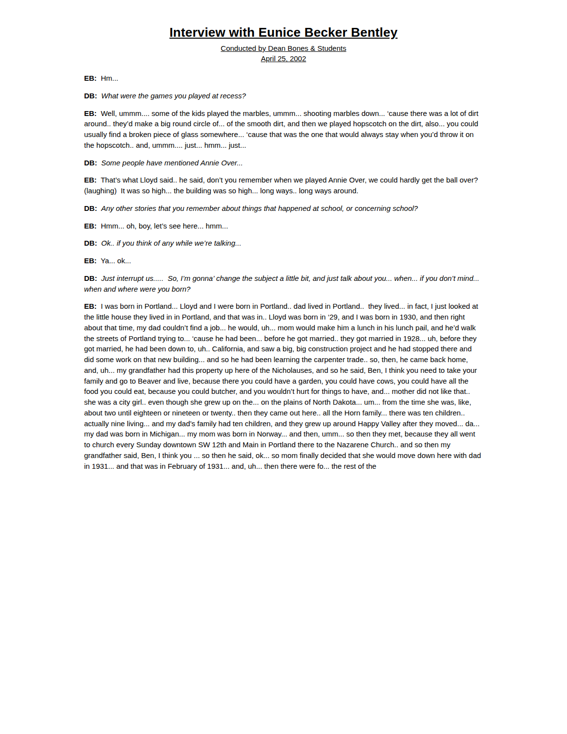Interview with Eunice Becker Bentley
Conducted by Dean Bones & Students
April 25, 2002
EB: Hm...
DB: What were the games you played at recess?
EB: Well, ummm.... some of the kids played the marbles, ummm... shooting marbles down... ‘cause there was a lot of dirt around.. they’d make a big round circle of... of the smooth dirt, and then we played hopscotch on the dirt, also... you could usually find a broken piece of glass somewhere... ‘cause that was the one that would always stay when you’d throw it on the hopscotch.. and, ummm.... just... hmm... just...
DB: Some people have mentioned Annie Over...
EB: That’s what Lloyd said.. he said, don’t you remember when we played Annie Over, we could hardly get the ball over? (laughing) It was so high... the building was so high... long ways.. long ways around.
DB: Any other stories that you remember about things that happened at school, or concerning school?
EB: Hmm... oh, boy, let’s see here... hmm...
DB: Ok.. if you think of any while we’re talking...
EB: Ya... ok...
DB: Just interrupt us..... So, I’m gonna’ change the subject a little bit, and just talk about you... when... if you don’t mind... when and where were you born?
EB: I was born in Portland... Lloyd and I were born in Portland.. dad lived in Portland.. they lived... in fact, I just looked at the little house they lived in in Portland, and that was in.. Lloyd was born in ‘29, and I was born in 1930, and then right about that time, my dad couldn’t find a job... he would, uh... mom would make him a lunch in his lunch pail, and he’d walk the streets of Portland trying to... ‘cause he had been... before he got married.. they got married in 1928... uh, before they got married, he had been down to, uh.. California, and saw a big, big construction project and he had stopped there and did some work on that new building... and so he had been learning the carpenter trade.. so, then, he came back home, and, uh... my grandfather had this property up here of the Nicholauses, and so he said, Ben, I think you need to take your family and go to Beaver and live, because there you could have a garden, you could have cows, you could have all the food you could eat, because you could butcher, and you wouldn’t hurt for things to have, and... mother did not like that.. she was a city girl.. even though she grew up on the... on the plains of North Dakota... um... from the time she was, like, about two until eighteen or nineteen or twenty.. then they came out here.. all the Horn family... there was ten children.. actually nine living... and my dad’s family had ten children, and they grew up around Happy Valley after they moved... da... my dad was born in Michigan... my mom was born in Norway... and then, umm... so then they met, because they all went to church every Sunday downtown SW 12th and Main in Portland there to the Nazarene Church.. and so then my grandfather said, Ben, I think you ... so then he said, ok... so mom finally decided that she would move down here with dad in 1931... and that was in February of 1931... and, uh... then there were fo... the rest of the